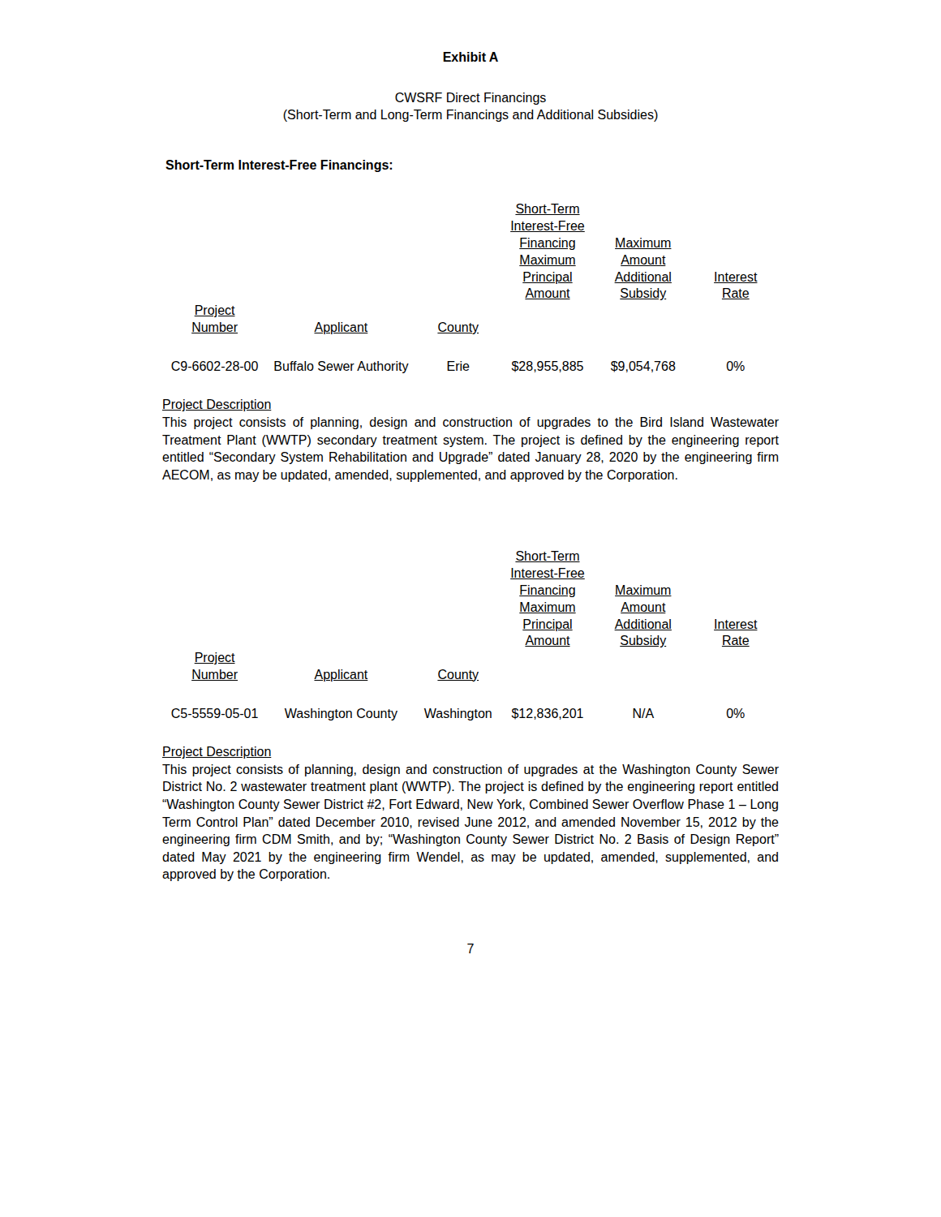Exhibit A
CWSRF Direct Financings
(Short-Term and Long-Term Financings and Additional Subsidies)
Short-Term Interest-Free Financings:
| | | | Short-Term Interest-Free Financing Maximum Principal Amount | Maximum Amount Additional Subsidy | Interest Rate |
| --- | --- | --- | --- | --- | --- |
| Project Number | Applicant | County | | | |
| C9-6602-28-00 | Buffalo Sewer Authority | Erie | $28,955,885 | $9,054,768 | 0% |
Project Description
This project consists of planning, design and construction of upgrades to the Bird Island Wastewater Treatment Plant (WWTP) secondary treatment system. The project is defined by the engineering report entitled “Secondary System Rehabilitation and Upgrade” dated January 28, 2020 by the engineering firm AECOM, as may be updated, amended, supplemented, and approved by the Corporation.
| | | | Short-Term Interest-Free Financing Maximum Principal Amount | Maximum Amount Additional Subsidy | Interest Rate |
| --- | --- | --- | --- | --- | --- |
| Project Number | Applicant | County | | | |
| C5-5559-05-01 | Washington County | Washington | $12,836,201 | N/A | 0% |
Project Description
This project consists of planning, design and construction of upgrades at the Washington County Sewer District No. 2 wastewater treatment plant (WWTP). The project is defined by the engineering report entitled “Washington County Sewer District #2, Fort Edward, New York, Combined Sewer Overflow Phase 1 – Long Term Control Plan” dated December 2010, revised June 2012, and amended November 15, 2012 by the engineering firm CDM Smith, and by; “Washington County Sewer District No. 2 Basis of Design Report” dated May 2021 by the engineering firm Wendel, as may be updated, amended, supplemented, and approved by the Corporation.
7